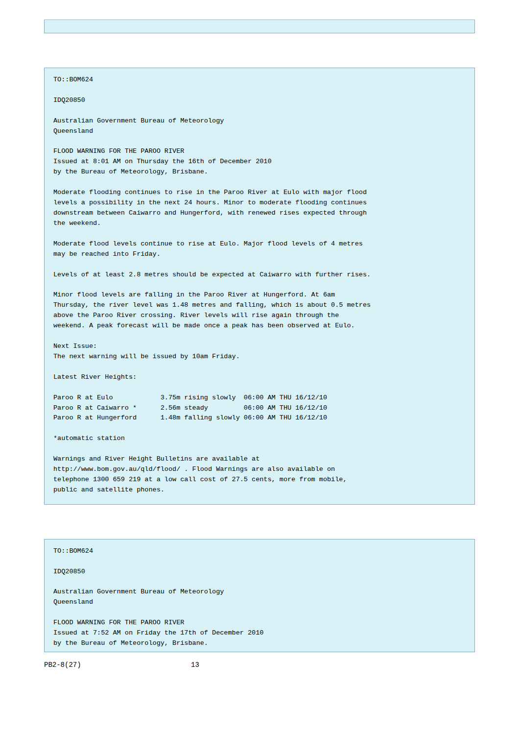TO::BOM624

IDQ20850

Australian Government Bureau of Meteorology
Queensland

FLOOD WARNING FOR THE PAROO RIVER
Issued at 8:01 AM on Thursday the 16th of December 2010
by the Bureau of Meteorology, Brisbane.

Moderate flooding continues to rise in the Paroo River at Eulo with major flood
levels a possibility in the next 24 hours. Minor to moderate flooding continues
downstream between Caiwarro and Hungerford, with renewed rises expected through
the weekend.

Moderate flood levels continue to rise at Eulo. Major flood levels of 4 metres
may be reached into Friday.

Levels of at least 2.8 metres should be expected at Caiwarro with further rises.

Minor flood levels are falling in the Paroo River at Hungerford. At 6am
Thursday, the river level was 1.48 metres and falling, which is about 0.5 metres
above the Paroo River crossing. River levels will rise again through the
weekend. A peak forecast will be made once a peak has been observed at Eulo.

Next Issue:
The next warning will be issued by 10am Friday.

Latest River Heights:

Paroo R at Eulo            3.75m rising slowly  06:00 AM THU 16/12/10
Paroo R at Caiwarro *      2.56m steady         06:00 AM THU 16/12/10
Paroo R at Hungerford      1.48m falling slowly 06:00 AM THU 16/12/10

*automatic station

Warnings and River Height Bulletins are available at
http://www.bom.gov.au/qld/flood/ . Flood Warnings are also available on
telephone 1300 659 219 at a low call cost of 27.5 cents, more from mobile,
public and satellite phones.
TO::BOM624

IDQ20850

Australian Government Bureau of Meteorology
Queensland

FLOOD WARNING FOR THE PAROO RIVER
Issued at 7:52 AM on Friday the 17th of December 2010
by the Bureau of Meteorology, Brisbane.
PB2-8(27) 13